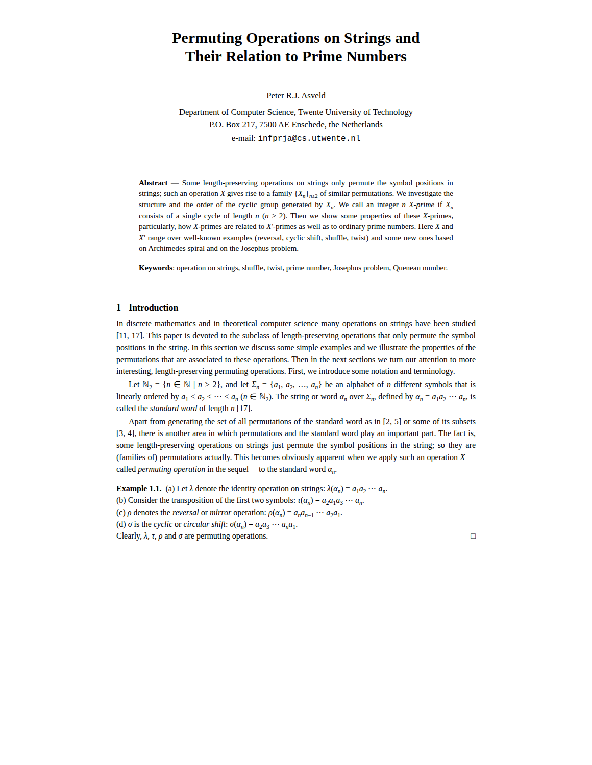Permuting Operations on Strings and
Their Relation to Prime Numbers
Peter R.J. Asveld
Department of Computer Science, Twente University of Technology
P.O. Box 217, 7500 AE Enschede, the Netherlands
e-mail: infprja@cs.utwente.nl
Abstract — Some length-preserving operations on strings only permute the symbol positions in strings; such an operation X gives rise to a family {Xn}n≥2 of similar permutations. We investigate the structure and the order of the cyclic group generated by Xn. We call an integer n X-prime if Xn consists of a single cycle of length n (n ≥ 2). Then we show some properties of these X-primes, particularly, how X-primes are related to X′-primes as well as to ordinary prime numbers. Here X and X′ range over well-known examples (reversal, cyclic shift, shuffle, twist) and some new ones based on Archimedes spiral and on the Josephus problem.
Keywords: operation on strings, shuffle, twist, prime number, Josephus problem, Queneau number.
1 Introduction
In discrete mathematics and in theoretical computer science many operations on strings have been studied [11, 17]. This paper is devoted to the subclass of length-preserving operations that only permute the symbol positions in the string. In this section we discuss some simple examples and we illustrate the properties of the permutations that are associated to these operations. Then in the next sections we turn our attention to more interesting, length-preserving permuting operations. First, we introduce some notation and terminology.
Let ℕ2 = {n ∈ ℕ | n ≥ 2}, and let Σn = {a1, a2, …, an} be an alphabet of n different symbols that is linearly ordered by a1 < a2 < ⋯ < an (n ∈ ℕ2). The string or word αn over Σn, defined by αn = a1a2 ⋯ an, is called the standard word of length n [17].
Apart from generating the set of all permutations of the standard word as in [2, 5] or some of its subsets [3, 4], there is another area in which permutations and the standard word play an important part. The fact is, some length-preserving operations on strings just permute the symbol positions in the string; so they are (families of) permutations actually. This becomes obviously apparent when we apply such an operation X —called permuting operation in the sequel— to the standard word αn.
Example 1.1. (a) Let λ denote the identity operation on strings: λ(αn) = a1a2 ⋯ an.
(b) Consider the transposition of the first two symbols: τ(αn) = a2a1a3 ⋯ an.
(c) ρ denotes the reversal or mirror operation: ρ(αn) = an an−1 ⋯ a2a1.
(d) σ is the cyclic or circular shift: σ(αn) = a2a3 ⋯ an a1.
Clearly, λ, τ, ρ and σ are permuting operations. □